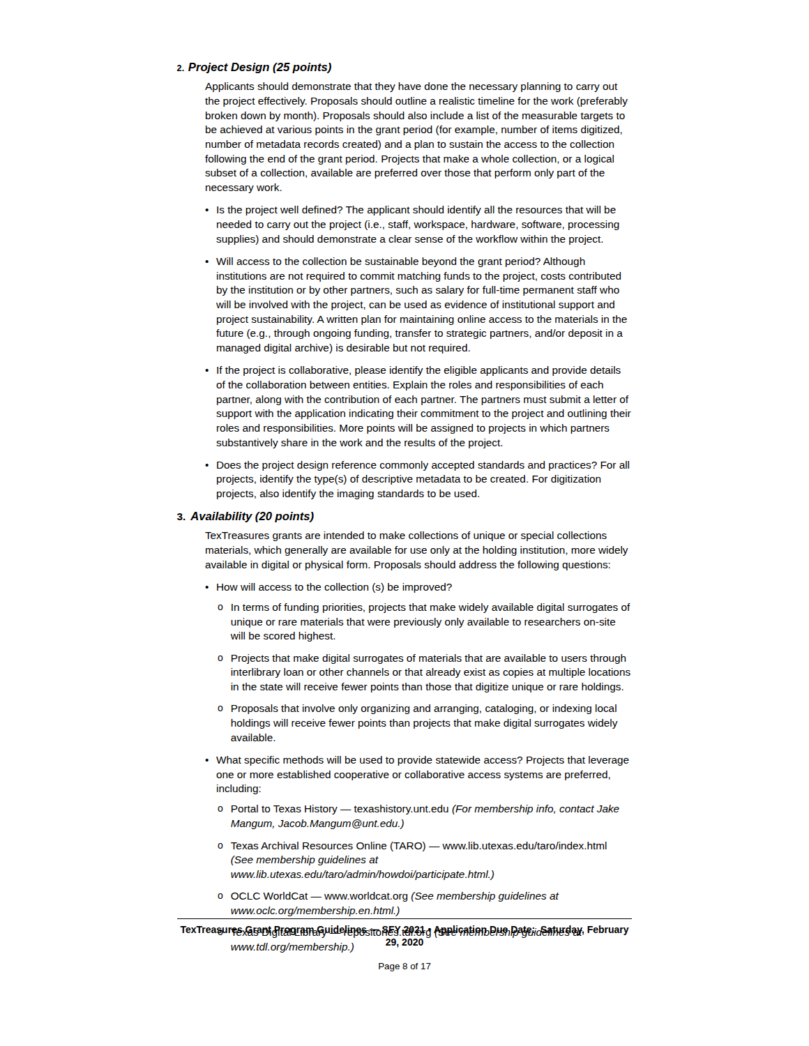2. Project Design (25 points)
Applicants should demonstrate that they have done the necessary planning to carry out the project effectively. Proposals should outline a realistic timeline for the work (preferably broken down by month). Proposals should also include a list of the measurable targets to be achieved at various points in the grant period (for example, number of items digitized, number of metadata records created) and a plan to sustain the access to the collection following the end of the grant period. Projects that make a whole collection, or a logical subset of a collection, available are preferred over those that perform only part of the necessary work.
Is the project well defined? The applicant should identify all the resources that will be needed to carry out the project (i.e., staff, workspace, hardware, software, processing supplies) and should demonstrate a clear sense of the workflow within the project.
Will access to the collection be sustainable beyond the grant period? Although institutions are not required to commit matching funds to the project, costs contributed by the institution or by other partners, such as salary for full-time permanent staff who will be involved with the project, can be used as evidence of institutional support and project sustainability. A written plan for maintaining online access to the materials in the future (e.g., through ongoing funding, transfer to strategic partners, and/or deposit in a managed digital archive) is desirable but not required.
If the project is collaborative, please identify the eligible applicants and provide details of the collaboration between entities. Explain the roles and responsibilities of each partner, along with the contribution of each partner. The partners must submit a letter of support with the application indicating their commitment to the project and outlining their roles and responsibilities. More points will be assigned to projects in which partners substantively share in the work and the results of the project.
Does the project design reference commonly accepted standards and practices? For all projects, identify the type(s) of descriptive metadata to be created. For digitization projects, also identify the imaging standards to be used.
3. Availability (20 points)
TexTreasures grants are intended to make collections of unique or special collections materials, which generally are available for use only at the holding institution, more widely available in digital or physical form. Proposals should address the following questions:
How will access to the collection (s) be improved?
In terms of funding priorities, projects that make widely available digital surrogates of unique or rare materials that were previously only available to researchers on-site will be scored highest.
Projects that make digital surrogates of materials that are available to users through interlibrary loan or other channels or that already exist as copies at multiple locations in the state will receive fewer points than those that digitize unique or rare holdings.
Proposals that involve only organizing and arranging, cataloging, or indexing local holdings will receive fewer points than projects that make digital surrogates widely available.
What specific methods will be used to provide statewide access? Projects that leverage one or more established cooperative or collaborative access systems are preferred, including:
Portal to Texas History — texashistory.unt.edu (For membership info, contact Jake Mangum, Jacob.Mangum@unt.edu.)
Texas Archival Resources Online (TARO) — www.lib.utexas.edu/taro/index.html (See membership guidelines at www.lib.utexas.edu/taro/admin/howdoi/participate.html.)
OCLC WorldCat — www.worldcat.org (See membership guidelines at www.oclc.org/membership.en.html.)
Texas Digital Library — repositories.tdl.org (See membership guidelines at www.tdl.org/membership.)
TexTreasures Grant Program Guidelines — SFY 2021 • Application Due Date: Saturday, February 29, 2020
Page 8 of 17